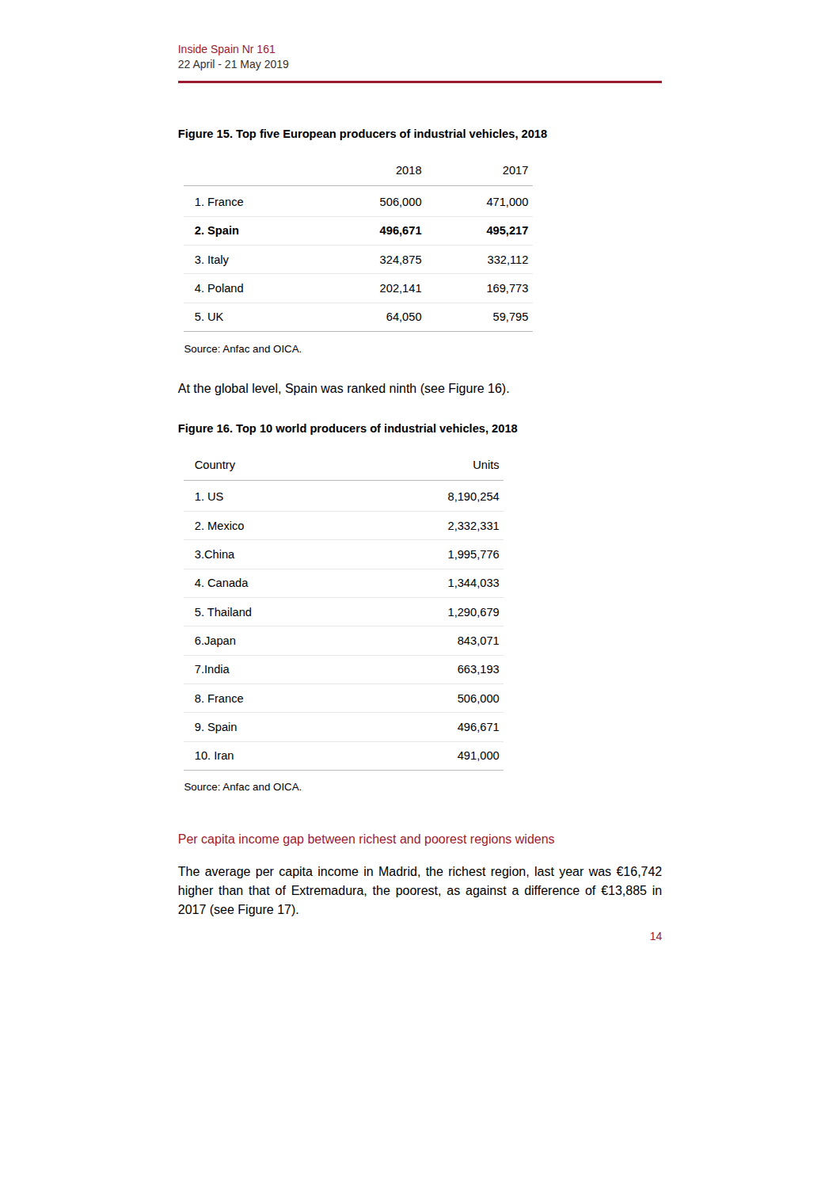Inside Spain Nr 161
22 April - 21 May 2019
Figure 15. Top five European producers of industrial vehicles, 2018
| | 2018 | 2017 |
| --- | --- | --- |
| 1. France | 506,000 | 471,000 |
| 2. Spain | 496,671 | 495,217 |
| 3. Italy | 324,875 | 332,112 |
| 4. Poland | 202,141 | 169,773 |
| 5. UK | 64,050 | 59,795 |
Source: Anfac and OICA.
At the global level, Spain was ranked ninth (see Figure 16).
Figure 16. Top 10 world producers of industrial vehicles, 2018
| Country | Units |
| --- | --- |
| 1. US | 8,190,254 |
| 2. Mexico | 2,332,331 |
| 3.China | 1,995,776 |
| 4. Canada | 1,344,033 |
| 5. Thailand | 1,290,679 |
| 6.Japan | 843,071 |
| 7.India | 663,193 |
| 8. France | 506,000 |
| 9. Spain | 496,671 |
| 10. Iran | 491,000 |
Source: Anfac and OICA.
Per capita income gap between richest and poorest regions widens
The average per capita income in Madrid, the richest region, last year was €16,742 higher than that of Extremadura, the poorest, as against a difference of €13,885 in 2017 (see Figure 17).
14